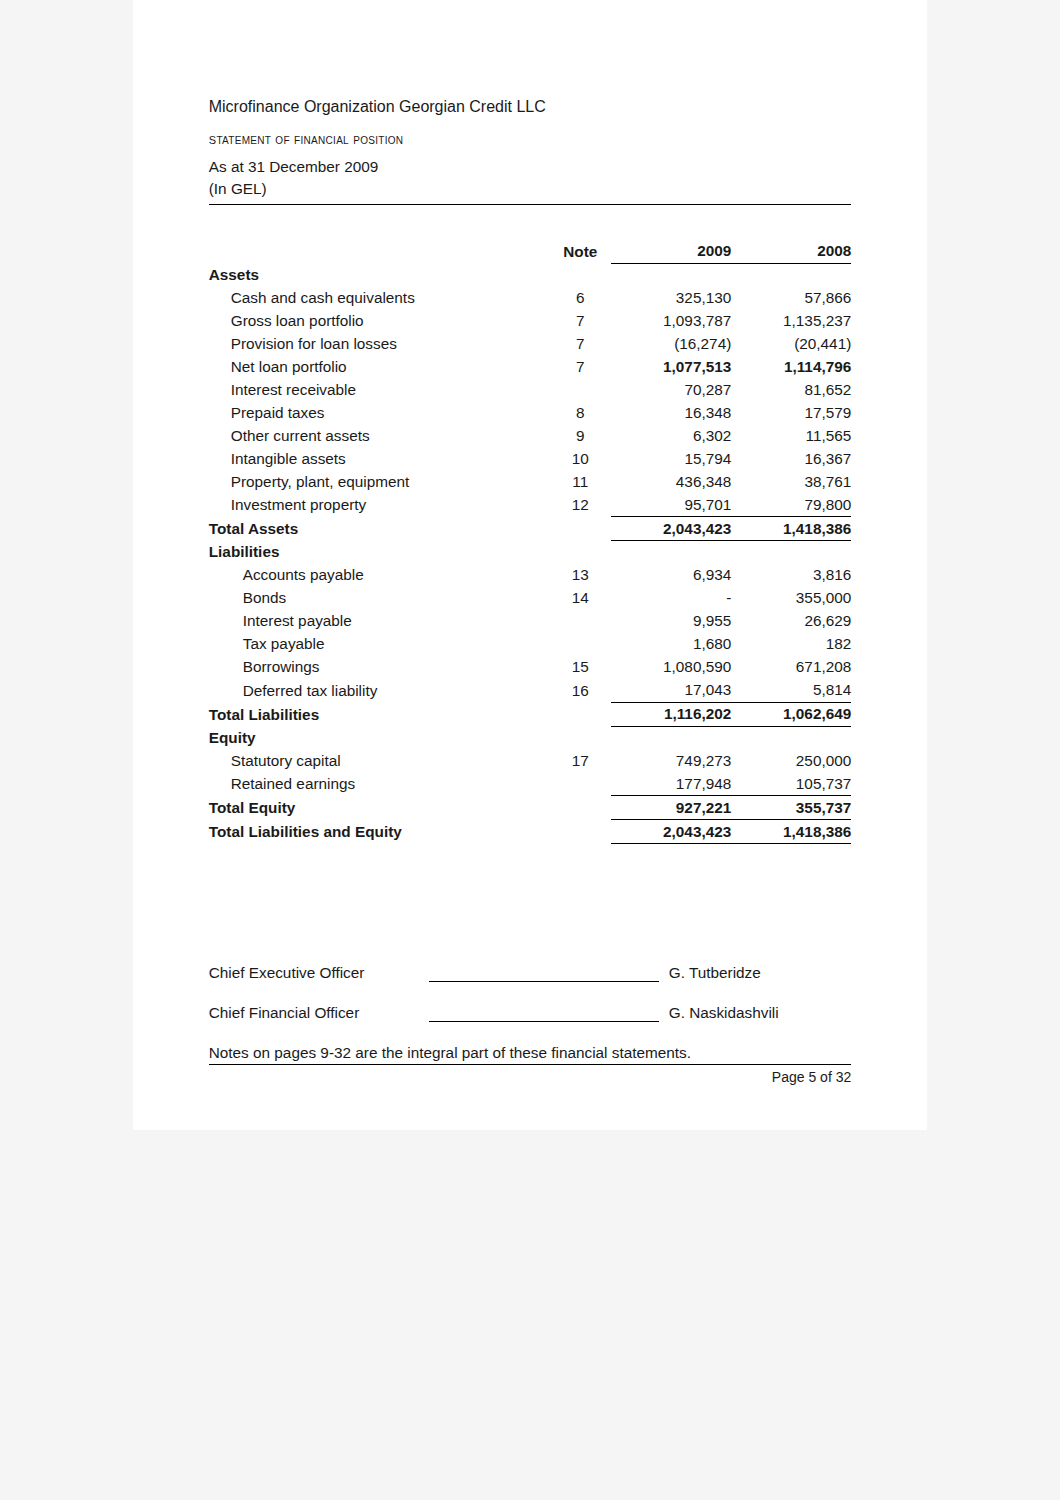Microfinance Organization Georgian Credit LLC
STATEMENT OF FINANCIAL POSITION
As at 31 December 2009
(In GEL)
| | Note | 2009 | 2008 |
| --- | --- | --- | --- |
| Assets | | | |
| Cash and cash equivalents | 6 | 325,130 | 57,866 |
| Gross loan portfolio | 7 | 1,093,787 | 1,135,237 |
| Provision for loan losses | 7 | (16,274) | (20,441) |
| Net loan portfolio | 7 | 1,077,513 | 1,114,796 |
| Interest receivable | | 70,287 | 81,652 |
| Prepaid taxes | 8 | 16,348 | 17,579 |
| Other current assets | 9 | 6,302 | 11,565 |
| Intangible assets | 10 | 15,794 | 16,367 |
| Property, plant, equipment | 11 | 436,348 | 38,761 |
| Investment property | 12 | 95,701 | 79,800 |
| Total Assets | | 2,043,423 | 1,418,386 |
| Liabilities | | | |
| Accounts payable | 13 | 6,934 | 3,816 |
| Bonds | 14 | - | 355,000 |
| Interest payable | | 9,955 | 26,629 |
| Tax payable | | 1,680 | 182 |
| Borrowings | 15 | 1,080,590 | 671,208 |
| Deferred tax liability | 16 | 17,043 | 5,814 |
| Total Liabilities | | 1,116,202 | 1,062,649 |
| Equity | | | |
| Statutory capital | 17 | 749,273 | 250,000 |
| Retained earnings | | 177,948 | 105,737 |
| Total Equity | | 927,221 | 355,737 |
| Total Liabilities and Equity | | 2,043,423 | 1,418,386 |
Chief Executive Officer
G. Tutberidze
Chief Financial Officer
G. Naskidashvili
Notes on pages 9-32 are the integral part of these financial statements.
Page 5 of 32